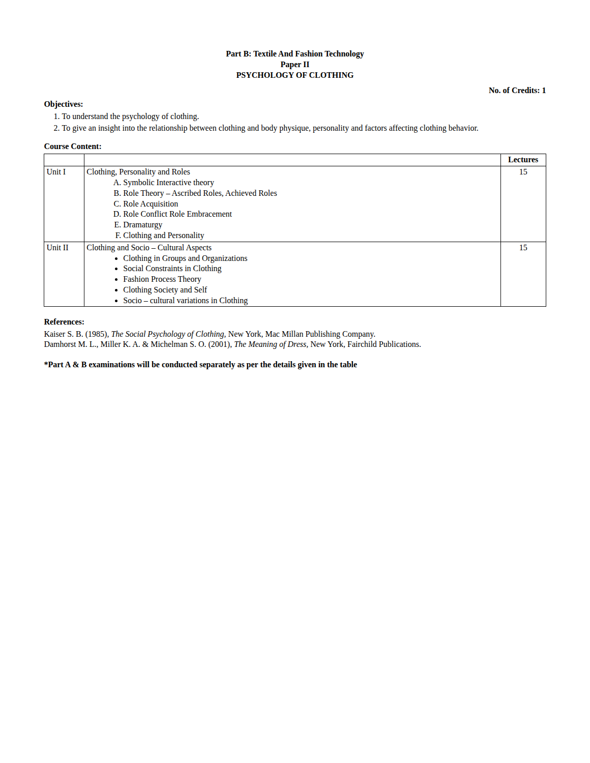Part B: Textile And Fashion Technology
Paper II
PSYCHOLOGY OF CLOTHING
No. of Credits: 1
Objectives:
To understand the psychology of clothing.
To give an insight into the relationship between clothing and body physique, personality and factors affecting clothing behavior.
Course Content:
| | | Lectures |
| Unit I | Clothing, Personality and Roles Symbolic Interactive theory Role Theory – Ascribed Roles, Achieved Roles Role Acquisition Role Conflict Role Embracement Dramaturgy Clothing and Personality | 15 |
| Unit II | Clothing and Socio – Cultural Aspects Clothing in Groups and Organizations Social Constraints in Clothing Fashion Process Theory Clothing Society and Self Socio – cultural variations in Clothing | 15 |
References:
Kaiser S. B. (1985), The Social Psychology of Clothing, New York, Mac Millan Publishing Company.
Damhorst M. L., Miller K. A. & Michelman S. O. (2001), The Meaning of Dress, New York, Fairchild Publications.
*Part A & B examinations will be conducted separately as per the details given in the table